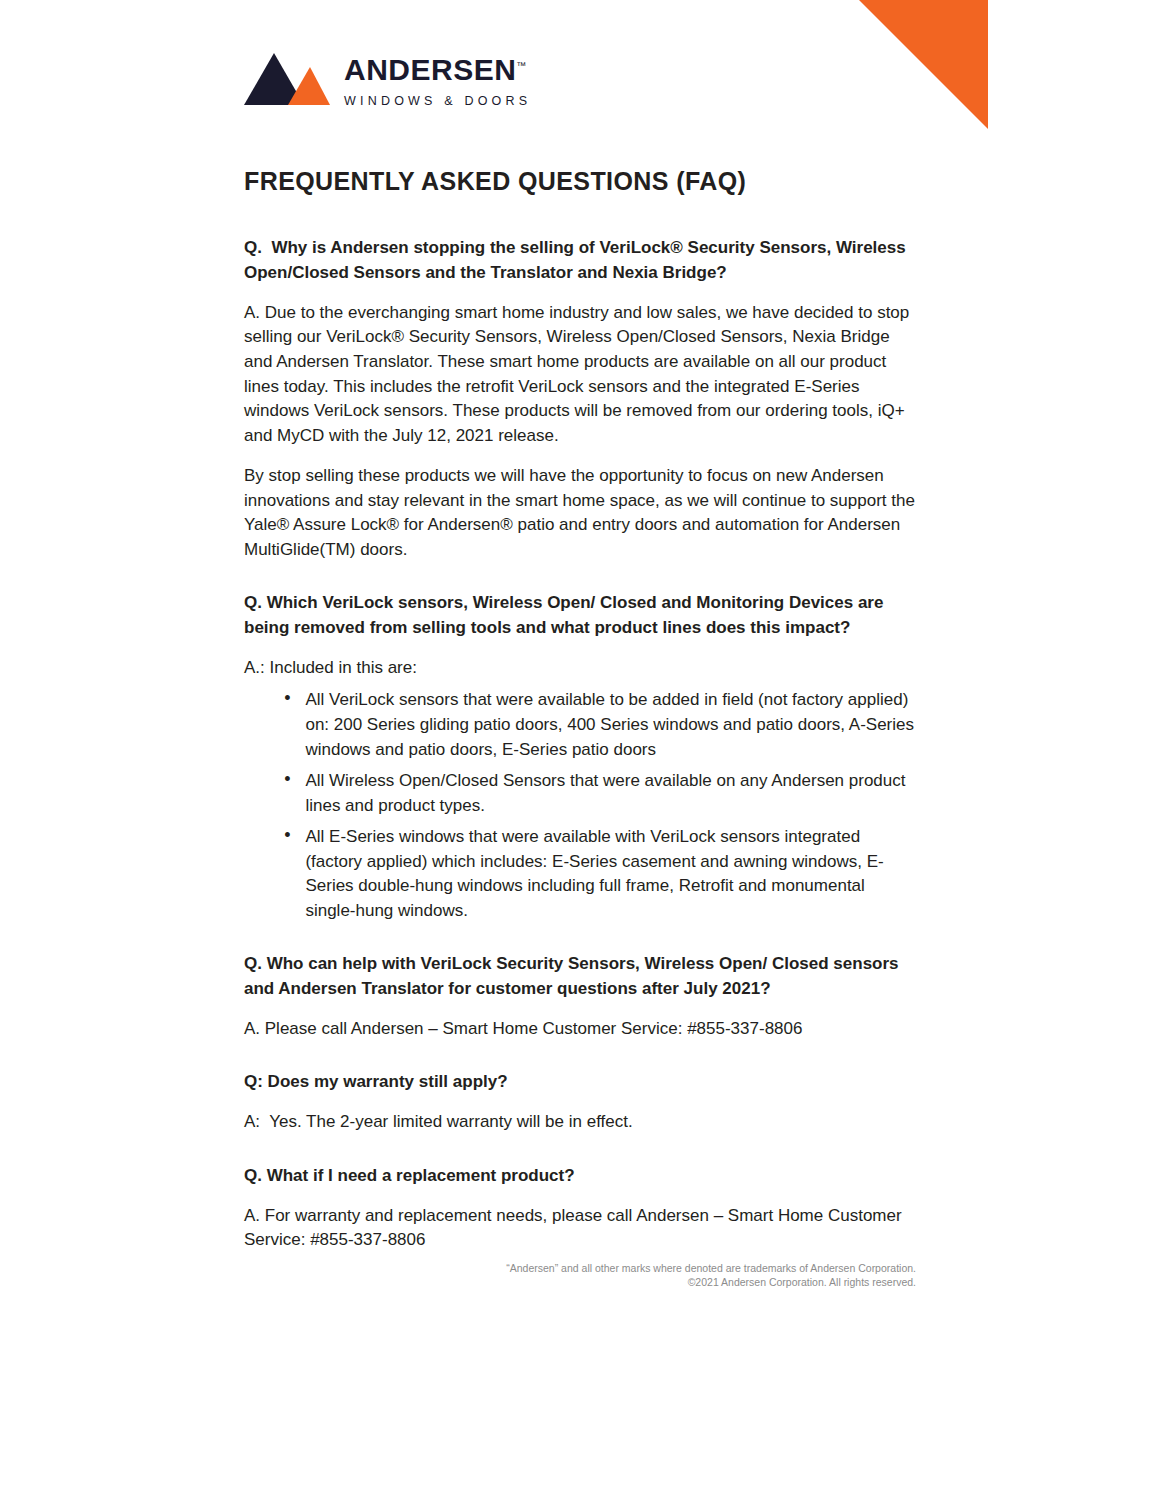ANDERSEN™
WINDOWS & DOORS
FREQUENTLY ASKED QUESTIONS (FAQ)
Q. Why is Andersen stopping the selling of VeriLock® Security Sensors, Wireless Open/Closed Sensors and the Translator and Nexia Bridge?
A. Due to the everchanging smart home industry and low sales, we have decided to stop selling our VeriLock® Security Sensors, Wireless Open/Closed Sensors, Nexia Bridge and Andersen Translator. These smart home products are available on all our product lines today. This includes the retrofit VeriLock sensors and the integrated E-Series windows VeriLock sensors. These products will be removed from our ordering tools, iQ+ and MyCD with the July 12, 2021 release.
By stop selling these products we will have the opportunity to focus on new Andersen innovations and stay relevant in the smart home space, as we will continue to support the Yale® Assure Lock® for Andersen® patio and entry doors and automation for Andersen MultiGlide(TM) doors.
Q. Which VeriLock sensors, Wireless Open/ Closed and Monitoring Devices are being removed from selling tools and what product lines does this impact?
A.: Included in this are:
All VeriLock sensors that were available to be added in field (not factory applied) on: 200 Series gliding patio doors, 400 Series windows and patio doors, A-Series windows and patio doors, E-Series patio doors
All Wireless Open/Closed Sensors that were available on any Andersen product lines and product types.
All E-Series windows that were available with VeriLock sensors integrated (factory applied) which includes: E-Series casement and awning windows, E-Series double-hung windows including full frame, Retrofit and monumental single-hung windows.
Q. Who can help with VeriLock Security Sensors, Wireless Open/ Closed sensors and Andersen Translator for customer questions after July 2021?
A. Please call Andersen – Smart Home Customer Service: #855-337-8806
Q: Does my warranty still apply?
A: Yes. The 2-year limited warranty will be in effect.
Q. What if I need a replacement product?
A. For warranty and replacement needs, please call Andersen – Smart Home Customer Service: #855-337-8806
“Andersen” and all other marks where denoted are trademarks of Andersen Corporation.
©2021 Andersen Corporation. All rights reserved.